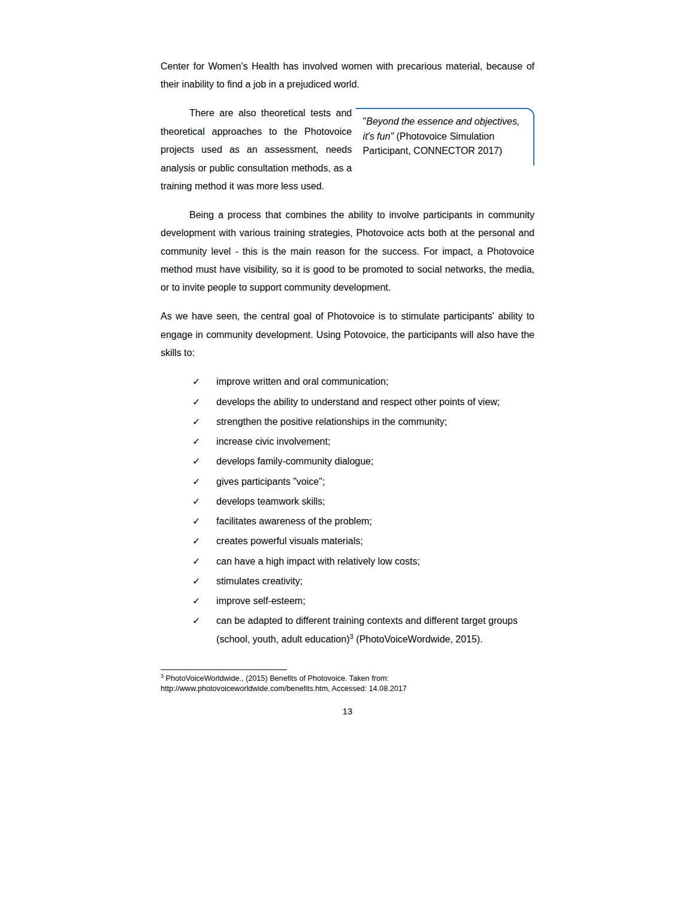Center for Women's Health has involved women with precarious material, because of their inability to find a job in a prejudiced world.
"Beyond the essence and objectives, it's fun" (Photovoice Simulation Participant, CONNECTOR 2017)
There are also theoretical tests and theoretical approaches to the Photovoice projects used as an assessment, needs analysis or public consultation methods, as a training method it was more less used.
Being a process that combines the ability to involve participants in community development with various training strategies, Photovoice acts both at the personal and community level - this is the main reason for the success. For impact, a Photovoice method must have visibility, so it is good to be promoted to social networks, the media, or to invite people to support community development.
As we have seen, the central goal of Photovoice is to stimulate participants' ability to engage in community development. Using Potovoice, the participants will also have the skills to:
improve written and oral communication;
develops the ability to understand and respect other points of view;
strengthen the positive relationships in the community;
increase civic involvement;
develops family-community dialogue;
gives participants "voice";
develops teamwork skills;
facilitates awareness of the problem;
creates powerful visuals materials;
can have a high impact with relatively low costs;
stimulates creativity;
improve self-esteem;
can be adapted to different training contexts and different target groups (school, youth, adult education)3 (PhotoVoiceWordwide, 2015).
3 PhotoVoiceWorldwide., (2015) Benefits of Photovoice. Taken from: http://www.photovoiceworldwide.com/benefits.htm, Accessed: 14.08.2017
13